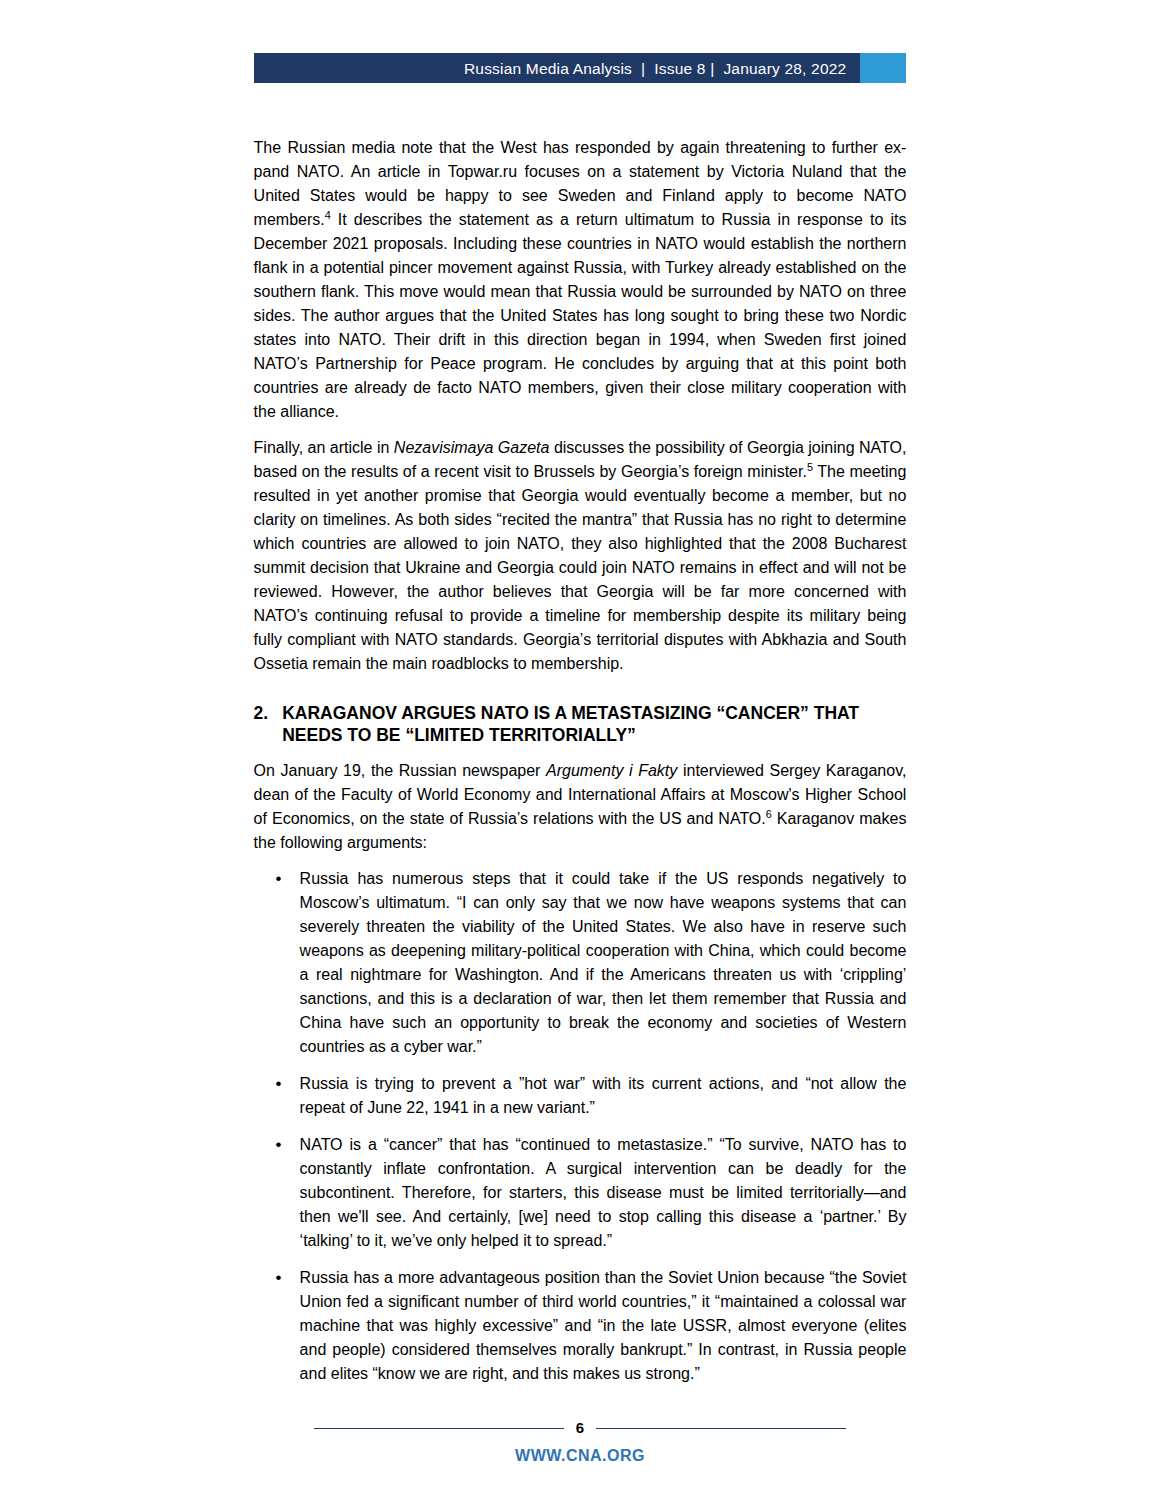Russian Media Analysis | Issue 8 | January 28, 2022
The Russian media note that the West has responded by again threatening to further expand NATO. An article in Topwar.ru focuses on a statement by Victoria Nuland that the United States would be happy to see Sweden and Finland apply to become NATO members.4 It describes the statement as a return ultimatum to Russia in response to its December 2021 proposals. Including these countries in NATO would establish the northern flank in a potential pincer movement against Russia, with Turkey already established on the southern flank. This move would mean that Russia would be surrounded by NATO on three sides. The author argues that the United States has long sought to bring these two Nordic states into NATO. Their drift in this direction began in 1994, when Sweden first joined NATO’s Partnership for Peace program. He concludes by arguing that at this point both countries are already de facto NATO members, given their close military cooperation with the alliance.
Finally, an article in Nezavisimaya Gazeta discusses the possibility of Georgia joining NATO, based on the results of a recent visit to Brussels by Georgia’s foreign minister.5 The meeting resulted in yet another promise that Georgia would eventually become a member, but no clarity on timelines. As both sides “recited the mantra” that Russia has no right to determine which countries are allowed to join NATO, they also highlighted that the 2008 Bucharest summit decision that Ukraine and Georgia could join NATO remains in effect and will not be reviewed. However, the author believes that Georgia will be far more concerned with NATO’s continuing refusal to provide a timeline for membership despite its military being fully compliant with NATO standards. Georgia’s territorial disputes with Abkhazia and South Ossetia remain the main roadblocks to membership.
2. Karaganov Argues NATO Is a Metastasizing “Cancer” That Needs to Be “Limited Territorially”
On January 19, the Russian newspaper Argumenty i Fakty interviewed Sergey Karaganov, dean of the Faculty of World Economy and International Affairs at Moscow's Higher School of Economics, on the state of Russia’s relations with the US and NATO.6 Karaganov makes the following arguments:
Russia has numerous steps that it could take if the US responds negatively to Moscow’s ultimatum. “I can only say that we now have weapons systems that can severely threaten the viability of the United States. We also have in reserve such weapons as deepening military-political cooperation with China, which could become a real nightmare for Washington. And if the Americans threaten us with ‘crippling’ sanctions, and this is a declaration of war, then let them remember that Russia and China have such an opportunity to break the economy and societies of Western countries as a cyber war.”
Russia is trying to prevent a ”hot war” with its current actions, and “not allow the repeat of June 22, 1941 in a new variant.”
NATO is a “cancer” that has “continued to metastasize.” “To survive, NATO has to constantly inflate confrontation. A surgical intervention can be deadly for the subcontinent. Therefore, for starters, this disease must be limited territorially—and then we'll see. And certainly, [we] need to stop calling this disease a ‘partner.’ By ‘talking’ to it, we’ve only helped it to spread.”
Russia has a more advantageous position than the Soviet Union because “the Soviet Union fed a significant number of third world countries,” it “maintained a colossal war machine that was highly excessive” and “in the late USSR, almost everyone (elites and people) considered themselves morally bankrupt.” In contrast, in Russia people and elites “know we are right, and this makes us strong.”
6
WWW.CNA.ORG